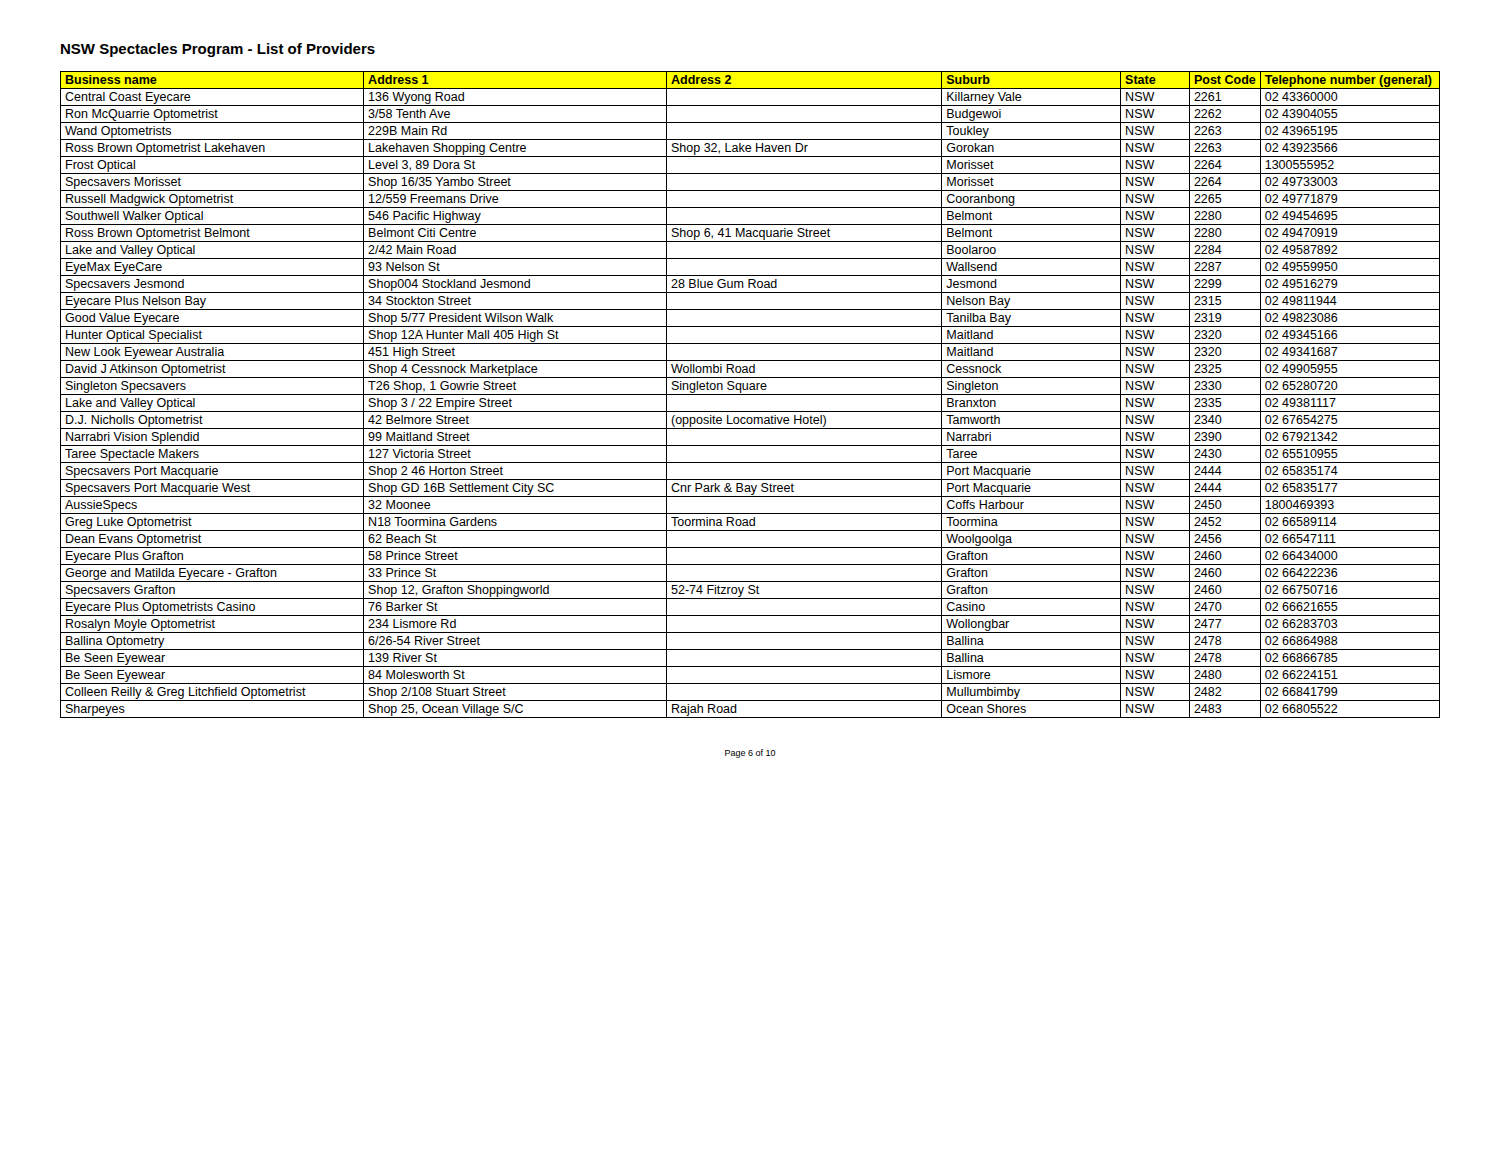NSW Spectacles Program - List of Providers
| Business name | Address 1 | Address 2 | Suburb | State | Post Code | Telephone number (general) |
| --- | --- | --- | --- | --- | --- | --- |
| Central Coast Eyecare | 136 Wyong Road | | Killarney Vale | NSW | 2261 | 02 43360000 |
| Ron McQuarrie Optometrist | 3/58 Tenth Ave | | Budgewoi | NSW | 2262 | 02 43904055 |
| Wand Optometrists | 229B Main Rd | | Toukley | NSW | 2263 | 02 43965195 |
| Ross Brown Optometrist Lakehaven | Lakehaven Shopping Centre | Shop 32, Lake Haven Dr | Gorokan | NSW | 2263 | 02 43923566 |
| Frost Optical | Level 3, 89 Dora St | | Morisset | NSW | 2264 | 1300555952 |
| Specsavers Morisset | Shop 16/35 Yambo Street | | Morisset | NSW | 2264 | 02 49733003 |
| Russell Madgwick Optometrist | 12/559 Freemans Drive | | Cooranbong | NSW | 2265 | 02 49771879 |
| Southwell Walker Optical | 546 Pacific Highway | | Belmont | NSW | 2280 | 02 49454695 |
| Ross Brown Optometrist Belmont | Belmont Citi Centre | Shop 6, 41 Macquarie Street | Belmont | NSW | 2280 | 02 49470919 |
| Lake and Valley Optical | 2/42 Main Road | | Boolaroo | NSW | 2284 | 02 49587892 |
| EyeMax EyeCare | 93 Nelson St | | Wallsend | NSW | 2287 | 02 49559950 |
| Specsavers Jesmond | Shop004 Stockland Jesmond | 28 Blue Gum Road | Jesmond | NSW | 2299 | 02 49516279 |
| Eyecare Plus Nelson Bay | 34 Stockton Street | | Nelson Bay | NSW | 2315 | 02 49811944 |
| Good Value Eyecare | Shop 5/77 President Wilson Walk | | Tanilba Bay | NSW | 2319 | 02 49823086 |
| Hunter Optical Specialist | Shop 12A Hunter Mall 405 High St | | Maitland | NSW | 2320 | 02 49345166 |
| New Look Eyewear Australia | 451 High Street | | Maitland | NSW | 2320 | 02 49341687 |
| David J Atkinson Optometrist | Shop 4 Cessnock Marketplace | Wollombi Road | Cessnock | NSW | 2325 | 02 49905955 |
| Singleton Specsavers | T26 Shop, 1 Gowrie Street | Singleton Square | Singleton | NSW | 2330 | 02 65280720 |
| Lake and Valley Optical | Shop 3 / 22 Empire Street | | Branxton | NSW | 2335 | 02 49381117 |
| D.J. Nicholls Optometrist | 42 Belmore Street | (opposite Locomative Hotel) | Tamworth | NSW | 2340 | 02 67654275 |
| Narrabri Vision Splendid | 99 Maitland Street | | Narrabri | NSW | 2390 | 02 67921342 |
| Taree Spectacle Makers | 127 Victoria Street | | Taree | NSW | 2430 | 02 65510955 |
| Specsavers Port Macquarie | Shop 2 46 Horton Street | | Port Macquarie | NSW | 2444 | 02 65835174 |
| Specsavers Port Macquarie West | Shop GD 16B Settlement City SC | Cnr Park & Bay Street | Port Macquarie | NSW | 2444 | 02 65835177 |
| AussieSpecs | 32 Moonee | | Coffs Harbour | NSW | 2450 | 1800469393 |
| Greg Luke Optometrist | N18 Toormina Gardens | Toormina Road | Toormina | NSW | 2452 | 02 66589114 |
| Dean Evans Optometrist | 62 Beach St | | Woolgoolga | NSW | 2456 | 02 66547111 |
| Eyecare Plus Grafton | 58 Prince Street | | Grafton | NSW | 2460 | 02 66434000 |
| George and Matilda Eyecare - Grafton | 33 Prince St | | Grafton | NSW | 2460 | 02 66422236 |
| Specsavers Grafton | Shop 12, Grafton Shoppingworld | 52-74 Fitzroy St | Grafton | NSW | 2460 | 02 66750716 |
| Eyecare Plus Optometrists Casino | 76 Barker St | | Casino | NSW | 2470 | 02 66621655 |
| Rosalyn Moyle Optometrist | 234 Lismore Rd | | Wollongbar | NSW | 2477 | 02 66283703 |
| Ballina Optometry | 6/26-54 River Street | | Ballina | NSW | 2478 | 02 66864988 |
| Be Seen Eyewear | 139 River St | | Ballina | NSW | 2478 | 02 66866785 |
| Be Seen Eyewear | 84 Molesworth St | | Lismore | NSW | 2480 | 02 66224151 |
| Colleen Reilly & Greg Litchfield Optometrist | Shop 2/108 Stuart Street | | Mullumbimby | NSW | 2482 | 02 66841799 |
| Sharpeyes | Shop 25, Ocean Village S/C | Rajah Road | Ocean Shores | NSW | 2483 | 02 66805522 |
Page 6 of 10